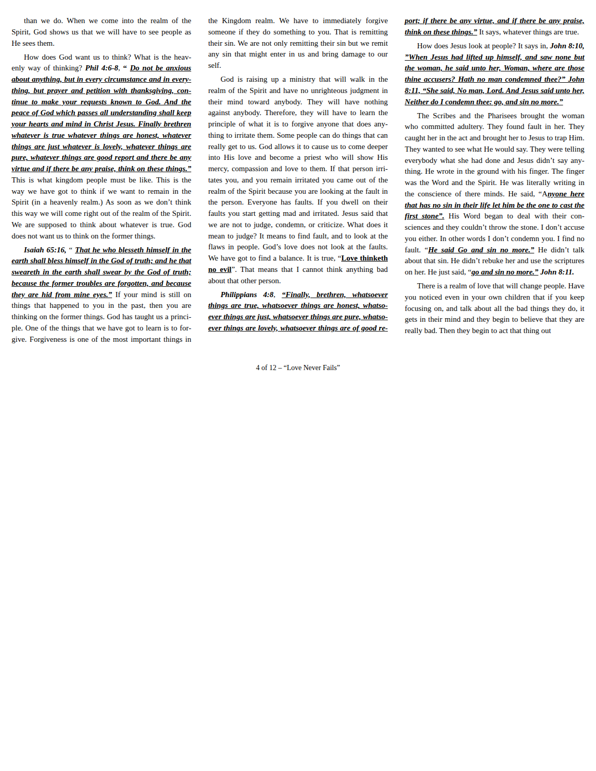than we do. When we come into the realm of the Spirit, God shows us that we will have to see people as He sees them.
How does God want us to think? What is the heavenly way of thinking? Phil 4:6-8, “ Do not be anxious about anything, but in every circumstance and in everything, but prayer and petition with thanksgiving, continue to make your requests known to God. And the peace of God which passes all understanding shall keep your hearts and mind in Christ Jesus. Finally brethren whatever is true whatever things are honest, whatever things are just whatever is lovely, whatever things are pure, whatever things are good report and there be any virtue and if there be any praise, think on these things.” This is what kingdom people must be like. This is the way we have got to think if we want to remain in the Spirit (in a heavenly realm.) As soon as we don’t think this way we will come right out of the realm of the Spirit. We are supposed to think about whatever is true. God does not want us to think on the former things.
Isaiah 65:16, “ That he who blesseth himself in the earth shall bless himself in the God of truth; and he that sweareth in the earth shall swear by the God of truth; because the former troubles are forgotten, and because they are hid from mine eyes.” If your mind is still on things that happened to you in the past, then you are thinking on the former things. God has taught us a principle. One of the things that we have got to learn is to forgive. Forgiveness is one of the most important things in the Kingdom realm. We have to immediately forgive someone if they do something to you. That is remitting their sin. We are not only remitting their sin but we remit any sin that might enter in us and bring damage to our self.
God is raising up a ministry that will walk in the realm of the Spirit and have no unrighteous judgment in their mind toward anybody. They will have nothing against anybody. Therefore, they will have to learn the principle of what it is to forgive anyone that does anything to irritate them. Some people can do things that can really get to us. God allows it to cause us to come deeper into His love and become a priest who will show His mercy, compassion and love to them. If that person irritates you, and you remain irritated you came out of the realm of the Spirit because you are looking at the fault in the person. Everyone has faults. If you dwell on their faults you start getting mad and irritated. Jesus said that we are not to judge, condemn, or criticize. What does it mean to judge? It means to find fault, and to look at the flaws in people. God’s love does not look at the faults. We have got to find a balance. It is true, “Love thinketh no evil”. That means that I cannot think anything bad about that other person.
Philippians 4:8, “Finally, brethren, whatsoever things are true, whatsoever things are honest, whatsoever things are just, whatsoever things are pure, whatsoever things are lovely, whatsoever things are of good report; if there be any virtue, and if there be any praise, think on these things.” It says, whatever things are true.
How does Jesus look at people? It says in, John 8:10, ”When Jesus had lifted up himself, and saw none but the woman, he said unto her, Woman, where are those thine accusers? Hath no man condemned thee?” John 8:11, “She said, No man, Lord. And Jesus said unto her, Neither do I condemn thee: go, and sin no more.”
The Scribes and the Pharisees brought the woman who committed adultery. They found fault in her. They caught her in the act and brought her to Jesus to trap Him. They wanted to see what He would say. They were telling everybody what she had done and Jesus didn’t say anything. He wrote in the ground with his finger. The finger was the Word and the Spirit. He was literally writing in the conscience of there minds. He said, “Anyone here that has no sin in their life let him be the one to cast the first stone”. His Word began to deal with their consciences and they couldn’t throw the stone. I don’t accuse you either. In other words I don’t condemn you. I find no fault. “He said Go and sin no more.” He didn’t talk about that sin. He didn’t rebuke her and use the scriptures on her. He just said, “go and sin no more.” John 8:11.
There is a realm of love that will change people. Have you noticed even in your own children that if you keep focusing on, and talk about all the bad things they do, it gets in their mind and they begin to believe that they are really bad. Then they begin to act that thing out
4 of 12 – “Love Never Fails”